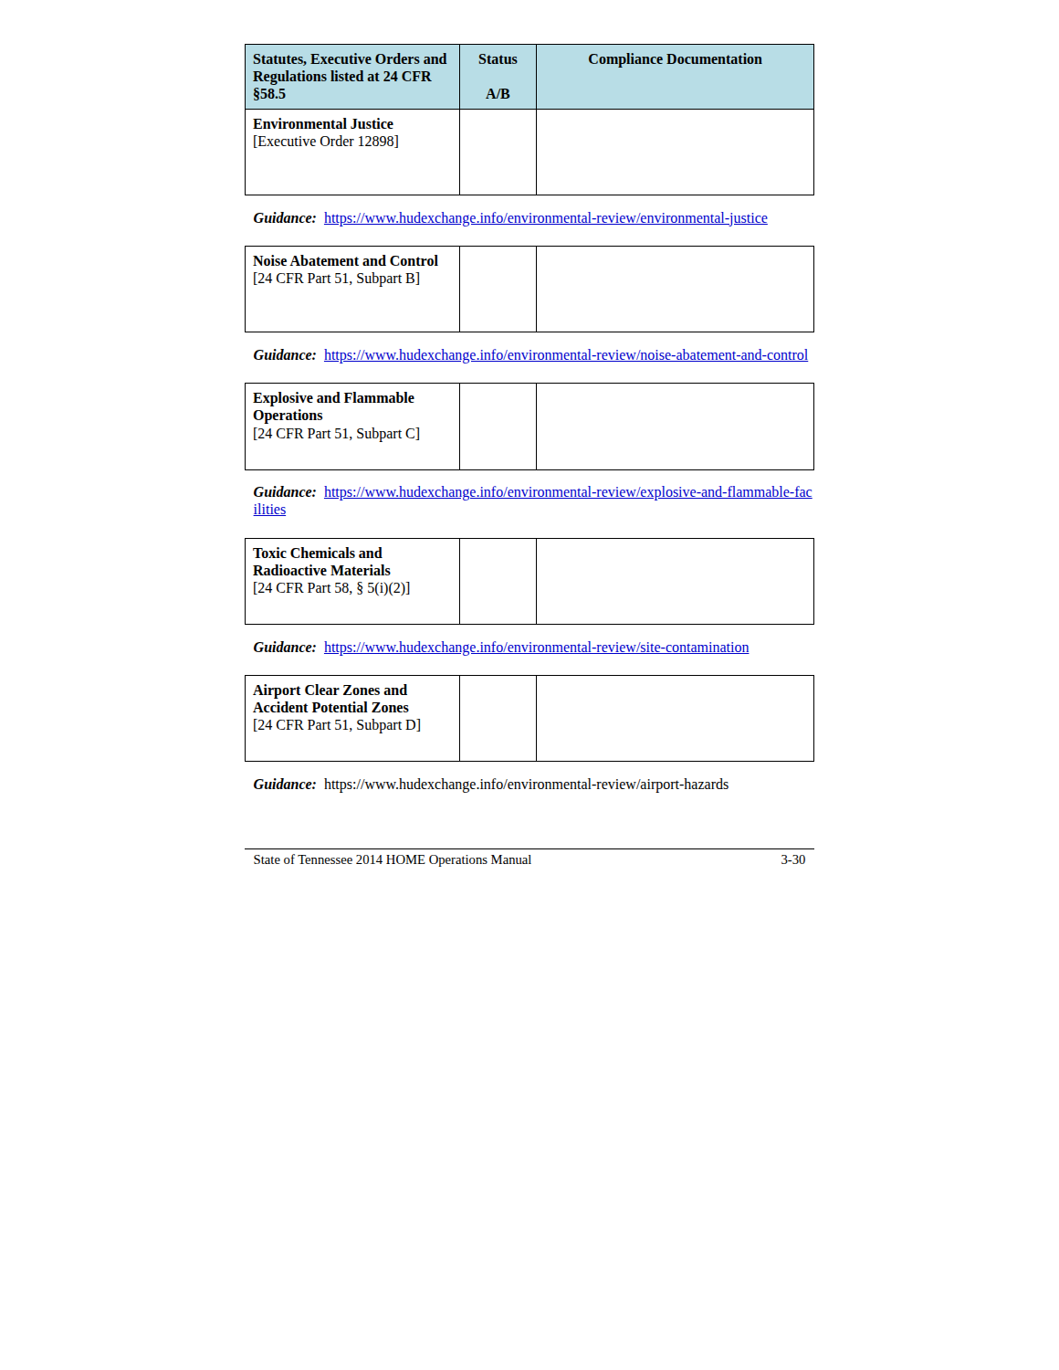| Statutes, Executive Orders and Regulations listed at 24 CFR §58.5 | Status A/B | Compliance Documentation |
| --- | --- | --- |
| Environmental Justice [Executive Order 12898] | | |
Guidance: https://www.hudexchange.info/environmental-review/environmental-justice
| Noise Abatement and Control [24 CFR Part 51, Subpart B] | | |
Guidance: https://www.hudexchange.info/environmental-review/noise-abatement-and-control
| Explosive and Flammable Operations [24 CFR Part 51, Subpart C] | | |
Guidance: https://www.hudexchange.info/environmental-review/explosive-and-flammable-facilities
| Toxic Chemicals and Radioactive Materials [24 CFR Part 58, § 5(i)(2)] | | |
Guidance: https://www.hudexchange.info/environmental-review/site-contamination
| Airport Clear Zones and Accident Potential Zones [24 CFR Part 51, Subpart D] | | |
Guidance: https://www.hudexchange.info/environmental-review/airport-hazards
State of Tennessee 2014 HOME Operations Manual 3-30